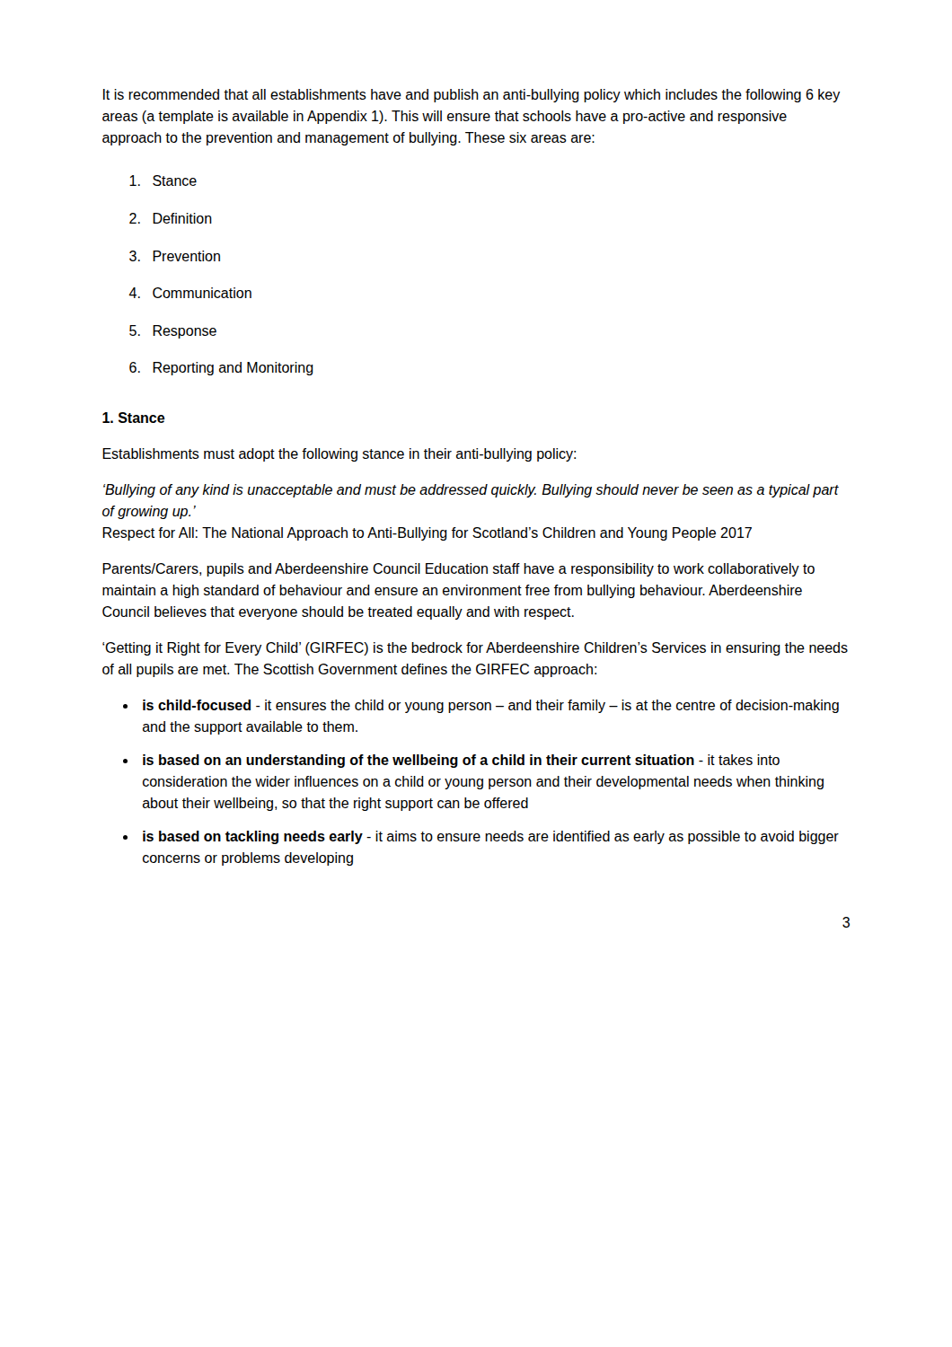It is recommended that all establishments have and publish an anti-bullying policy which includes the following 6 key areas (a template is available in Appendix 1). This will ensure that schools have a pro-active and responsive approach to the prevention and management of bullying. These six areas are:
Stance
Definition
Prevention
Communication
Response
Reporting and Monitoring
1. Stance
Establishments must adopt the following stance in their anti-bullying policy:
‘Bullying of any kind is unacceptable and must be addressed quickly. Bullying should never be seen as a typical part of growing up.’
Respect for All: The National Approach to Anti-Bullying for Scotland’s Children and Young People 2017
Parents/Carers, pupils and Aberdeenshire Council Education staff have a responsibility to work collaboratively to maintain a high standard of behaviour and ensure an environment free from bullying behaviour. Aberdeenshire Council believes that everyone should be treated equally and with respect.
‘Getting it Right for Every Child’ (GIRFEC) is the bedrock for Aberdeenshire Children’s Services in ensuring the needs of all pupils are met. The Scottish Government defines the GIRFEC approach:
is child-focused - it ensures the child or young person – and their family – is at the centre of decision-making and the support available to them.
is based on an understanding of the wellbeing of a child in their current situation - it takes into consideration the wider influences on a child or young person and their developmental needs when thinking about their wellbeing, so that the right support can be offered
is based on tackling needs early - it aims to ensure needs are identified as early as possible to avoid bigger concerns or problems developing
3